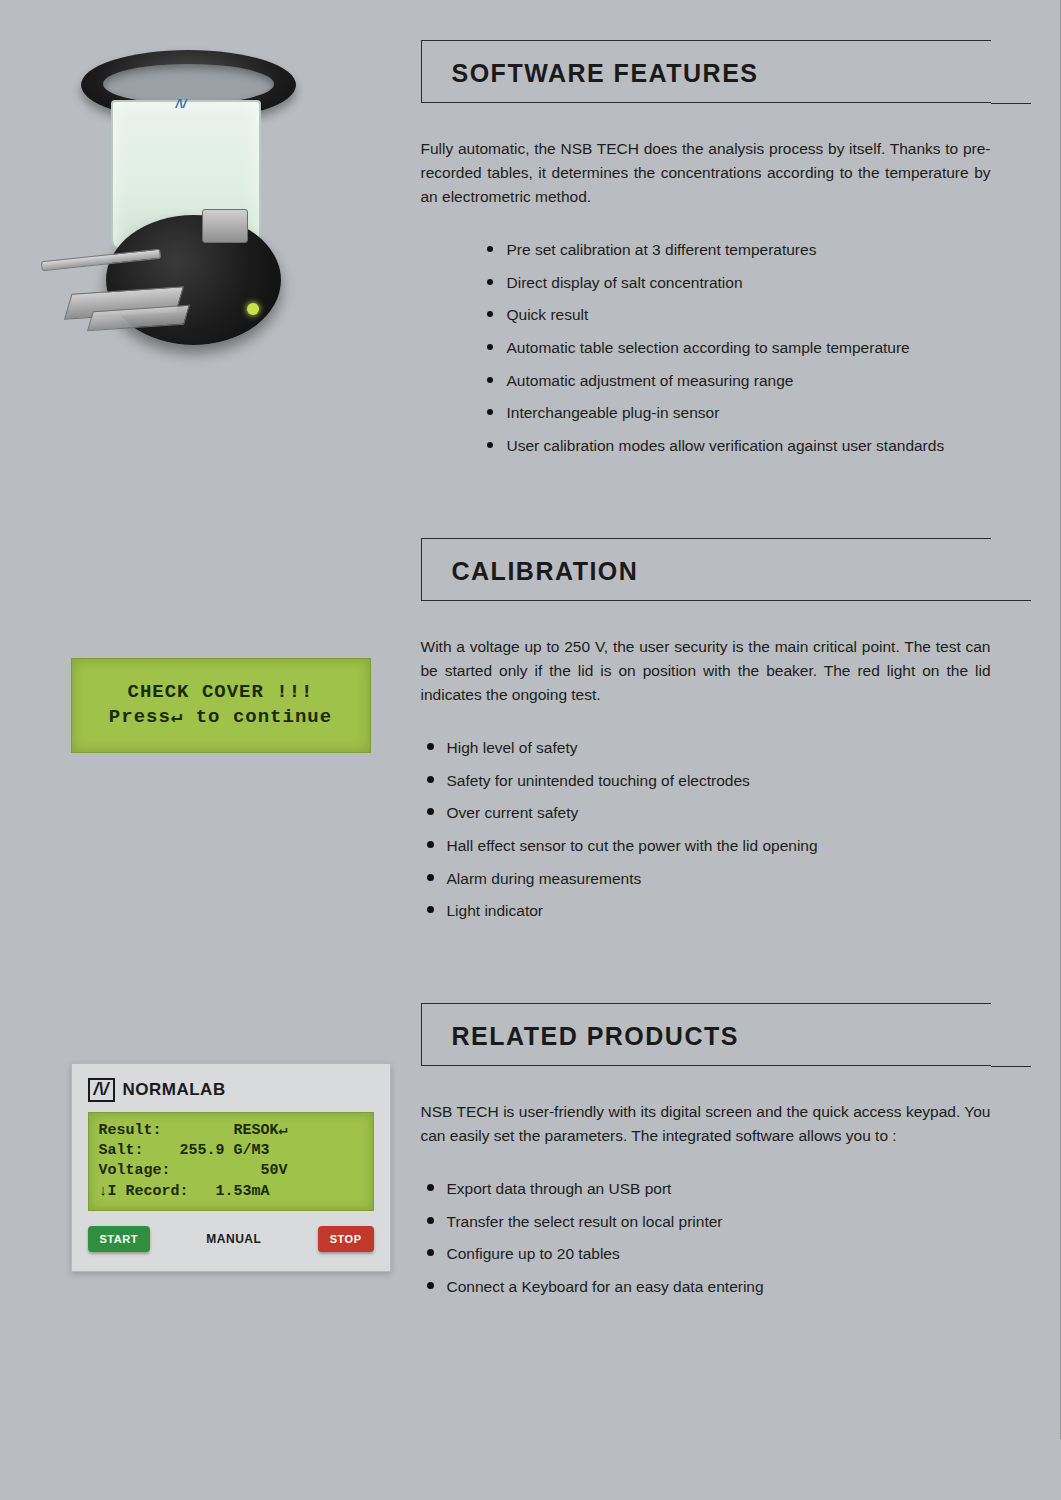/\/
SOFTWARE FEATURES
Fully automatic, the NSB TECH does the analysis process by itself. Thanks to pre-recorded tables, it determines the concentrations according to the temperature by an electrometric method.
Pre set calibration at 3 different temperatures
Direct display of salt concentration
Quick result
Automatic table selection according to sample temperature
Automatic adjustment of measuring range
Interchangeable plug-in sensor
User calibration modes allow verification against user standards
CHECK COVER !!!
Press↵ to continue
CALIBRATION
With a voltage up to 250 V, the user security is the main critical point. The test can be started only if the lid is on position with the beaker. The red light on the lid indicates the ongoing test.
High level of safety
Safety for unintended touching of electrodes
Over current safety
Hall effect sensor to cut the power with the lid opening
Alarm during measurements
Light indicator
/\/ NORMALAB
Result:        RESOK↵
Salt:    255.9 G/M3
Voltage:          50V
↓I Record:   1.53mA
START MANUAL STOP
RELATED PRODUCTS
NSB TECH is user-friendly with its digital screen and the quick access keypad. You can easily set the parameters. The integrated software allows you to :
Export data through an USB port
Transfer the select result on local printer
Configure up to 20 tables
Connect a Keyboard for an easy data entering